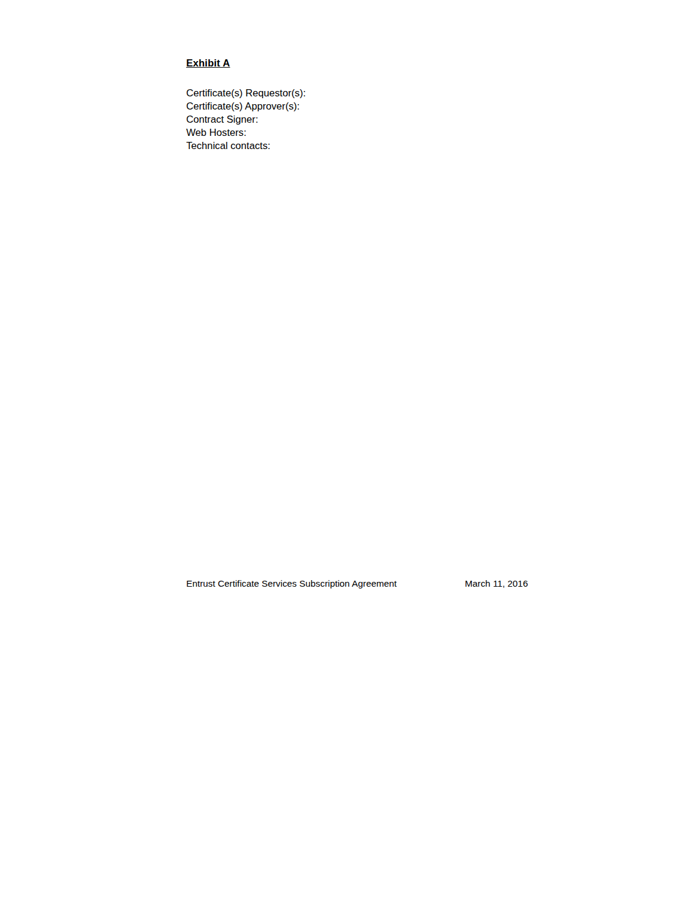Exhibit A
Certificate(s) Requestor(s):
Certificate(s) Approver(s):
Contract Signer:
Web Hosters:
Technical contacts:
Entrust Certificate Services Subscription Agreement
March 11, 2016